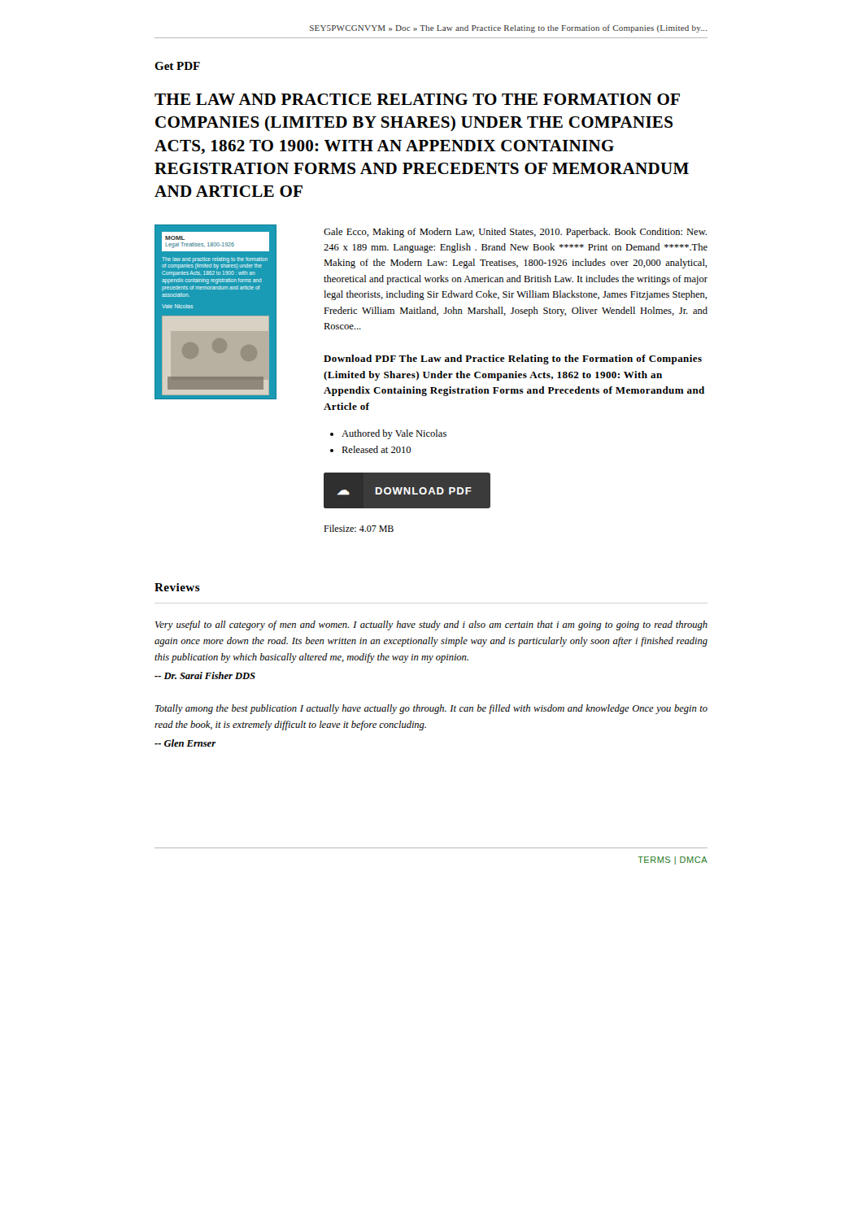SEY5PWCGNVYM » Doc » The Law and Practice Relating to the Formation of Companies (Limited by...
Get PDF
THE LAW AND PRACTICE RELATING TO THE FORMATION OF COMPANIES (LIMITED BY SHARES) UNDER THE COMPANIES ACTS, 1862 TO 1900: WITH AN APPENDIX CONTAINING REGISTRATION FORMS AND PRECEDENTS OF MEMORANDUM AND ARTICLE OF
MOMLLegal Treatises, 1800-1926
The law and practice relating to the formation of companies (limited by shares) under the Companies Acts, 1862 to 1900 : with an appendix containing registration forms and precedents of memorandum and article of association.
Vale Nicolas
Gale Ecco, Making of Modern Law, United States, 2010. Paperback. Book Condition: New. 246 x 189 mm. Language: English . Brand New Book ***** Print on Demand *****.The Making of the Modern Law: Legal Treatises, 1800-1926 includes over 20,000 analytical, theoretical and practical works on American and British Law. It includes the writings of major legal theorists, including Sir Edward Coke, Sir William Blackstone, James Fitzjames Stephen, Frederic William Maitland, John Marshall, Joseph Story, Oliver Wendell Holmes, Jr. and Roscoe...
Download PDF The Law and Practice Relating to the Formation of Companies (Limited by Shares) Under the Companies Acts, 1862 to 1900: With an Appendix Containing Registration Forms and Precedents of Memorandum and Article of
Authored by Vale Nicolas
Released at 2010
☁DOWNLOAD PDF
Filesize: 4.07 MB
Reviews
Very useful to all category of men and women. I actually have study and i also am certain that i am going to going to read through again once more down the road. Its been written in an exceptionally simple way and is particularly only soon after i finished reading this publication by which basically altered me, modify the way in my opinion.
-- Dr. Sarai Fisher DDS
Totally among the best publication I actually have actually go through. It can be filled with wisdom and knowledge Once you begin to read the book, it is extremely difficult to leave it before concluding.
-- Glen Ernser
TERMS | DMCA